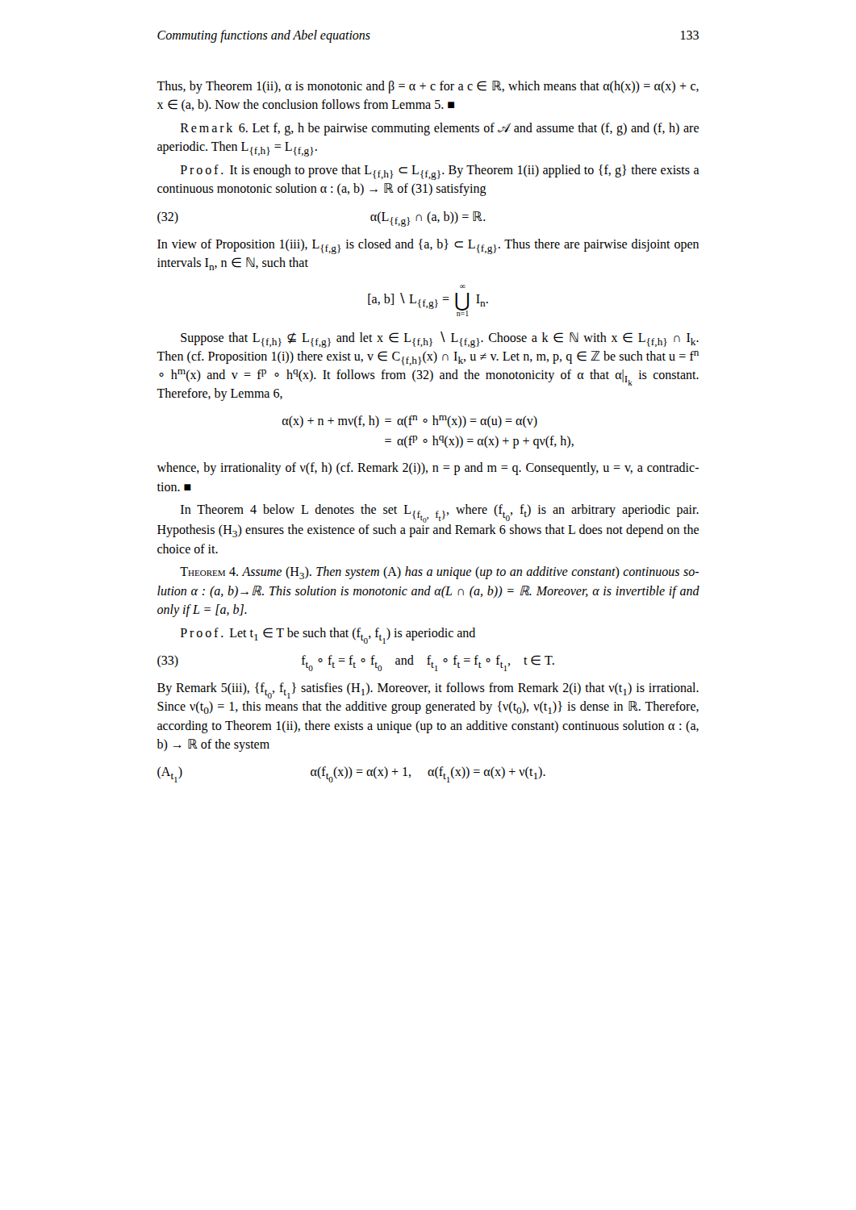Commuting functions and Abel equations 133
Thus, by Theorem 1(ii), α is monotonic and β = α + c for a c ∈ ℝ, which means that α(h(x)) = α(x) + c, x ∈ (a, b). Now the conclusion follows from Lemma 5. ■
Remark 6. Let f, g, h be pairwise commuting elements of 𝒜 and assume that (f, g) and (f, h) are aperiodic. Then L{f,h} = L{f,g}.
Proof. It is enough to prove that L{f,h} ⊂ L{f,g}. By Theorem 1(ii) applied to {f, g} there exists a continuous monotonic solution α : (a, b) → ℝ of (31) satisfying
(32) α(L{f,g} ∩ (a, b)) = ℝ.
In view of Proposition 1(iii), L{f,g} is closed and {a, b} ⊂ L{f,g}. Thus there are pairwise disjoint open intervals In, n ∈ ℕ, such that
[a, b] ∖ L{f,g} = ∞⋃n=1 In.
Suppose that L{f,h} ⊈ L{f,g} and let x ∈ L{f,h} ∖ L{f,g}. Choose a k ∈ ℕ with x ∈ L{f,h} ∩ Ik. Then (cf. Proposition 1(i)) there exist u, v ∈ C{f,h}(x) ∩ Ik, u ≠ v. Let n, m, p, q ∈ ℤ be such that u = fn ∘ hm(x) and v = fp ∘ hq(x). It follows from (32) and the monotonicity of α that α|Ik is constant. Therefore, by Lemma 6,
| α(x) + n + mν(f, h) | = | α(f n ∘ h m (x)) = α(u) = α(v) |
| | = | α(f p ∘ h q (x)) = α(x) + p + qν(f, h), |
whence, by irrationality of ν(f, h) (cf. Remark 2(i)), n = p and m = q. Consequently, u = v, a contradiction. ■
In Theorem 4 below L denotes the set L{ft0, ft}, where (ft0, ft) is an arbitrary aperiodic pair. Hypothesis (H3) ensures the existence of such a pair and Remark 6 shows that L does not depend on the choice of it.
Theorem 4. Assume (H3). Then system (A) has a unique (up to an additive constant) continuous solution α : (a, b)→ℝ. This solution is monotonic and α(L ∩ (a, b)) = ℝ. Moreover, α is invertible if and only if L = [a, b].
Proof. Let t1 ∈ T be such that (ft0, ft1) is aperiodic and
(33) ft0 ∘ ft = ft ∘ ft0 and ft1 ∘ ft = ft ∘ ft1, t ∈ T.
By Remark 5(iii), {ft0, ft1} satisfies (H1). Moreover, it follows from Remark 2(i) that ν(t1) is irrational. Since ν(t0) = 1, this means that the additive group generated by {ν(t0), ν(t1)} is dense in ℝ. Therefore, according to Theorem 1(ii), there exists a unique (up to an additive constant) continuous solution α : (a, b) → ℝ of the system
(At1) α(ft0(x)) = α(x) + 1, α(ft1(x)) = α(x) + ν(t1).